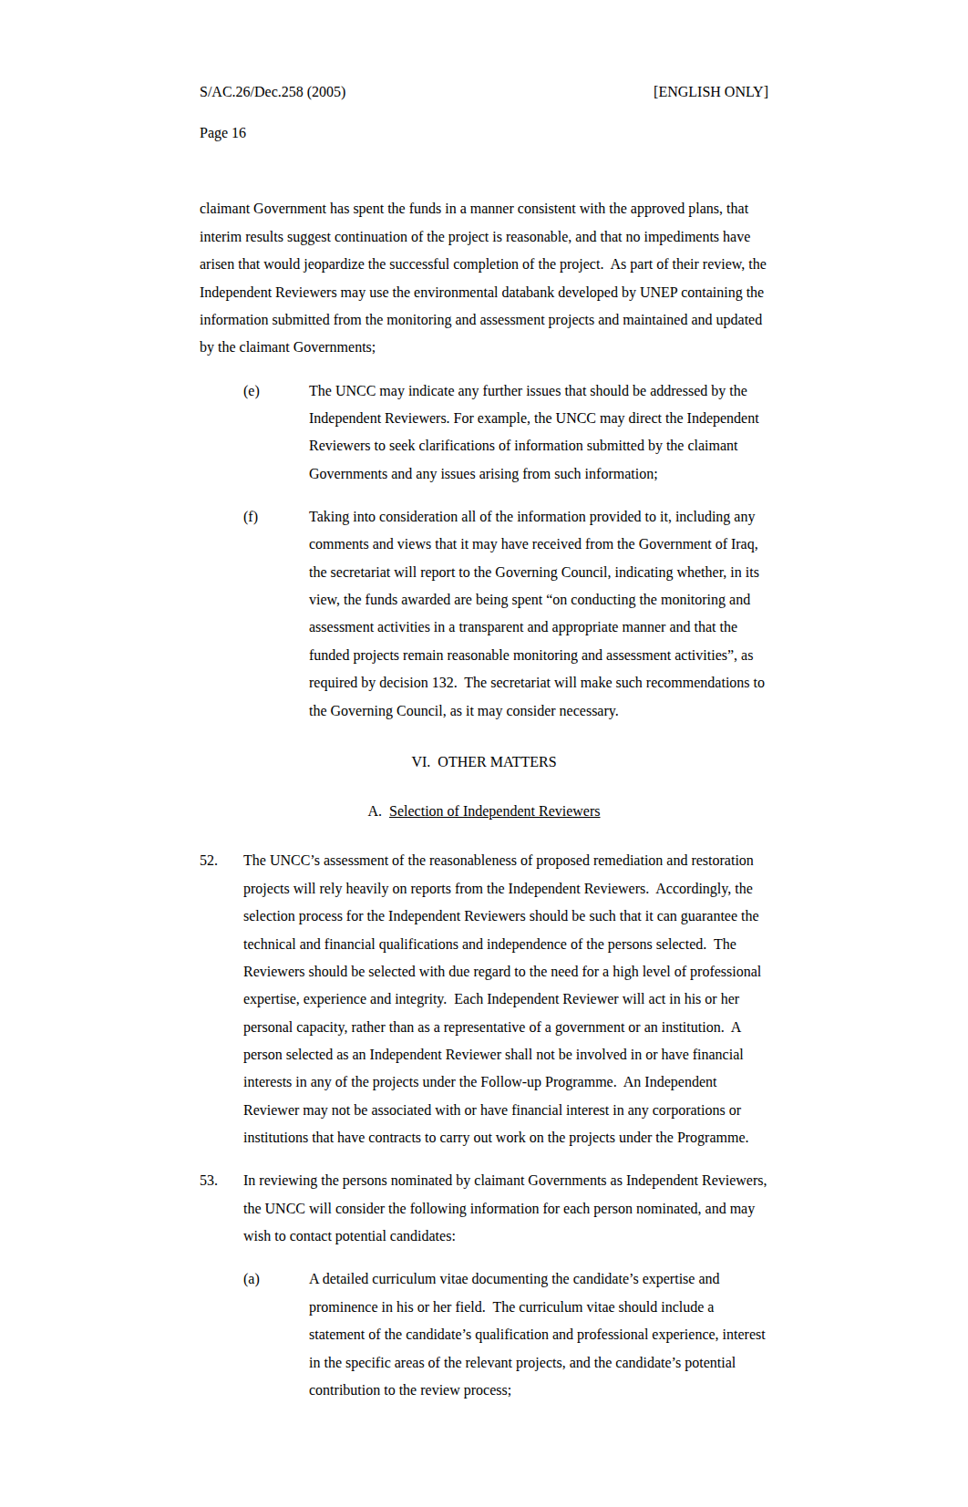S/AC.26/Dec.258 (2005)
[ENGLISH ONLY]
Page 16
claimant Government has spent the funds in a manner consistent with the approved plans, that interim results suggest continuation of the project is reasonable, and that no impediments have arisen that would jeopardize the successful completion of the project. As part of their review, the Independent Reviewers may use the environmental databank developed by UNEP containing the information submitted from the monitoring and assessment projects and maintained and updated by the claimant Governments;
(e)
The UNCC may indicate any further issues that should be addressed by the Independent Reviewers. For example, the UNCC may direct the Independent Reviewers to seek clarifications of information submitted by the claimant Governments and any issues arising from such information;
(f)
Taking into consideration all of the information provided to it, including any comments and views that it may have received from the Government of Iraq, the secretariat will report to the Governing Council, indicating whether, in its view, the funds awarded are being spent “on conducting the monitoring and assessment activities in a transparent and appropriate manner and that the funded projects remain reasonable monitoring and assessment activities”, as required by decision 132. The secretariat will make such recommendations to the Governing Council, as it may consider necessary.
VI. OTHER MATTERS
A. Selection of Independent Reviewers
52.
The UNCC’s assessment of the reasonableness of proposed remediation and restoration projects will rely heavily on reports from the Independent Reviewers. Accordingly, the selection process for the Independent Reviewers should be such that it can guarantee the technical and financial qualifications and independence of the persons selected. The Reviewers should be selected with due regard to the need for a high level of professional expertise, experience and integrity. Each Independent Reviewer will act in his or her personal capacity, rather than as a representative of a government or an institution. A person selected as an Independent Reviewer shall not be involved in or have financial interests in any of the projects under the Follow-up Programme. An Independent Reviewer may not be associated with or have financial interest in any corporations or institutions that have contracts to carry out work on the projects under the Programme.
53.
In reviewing the persons nominated by claimant Governments as Independent Reviewers, the UNCC will consider the following information for each person nominated, and may wish to contact potential candidates:
(a)
A detailed curriculum vitae documenting the candidate’s expertise and prominence in his or her field. The curriculum vitae should include a statement of the candidate’s qualification and professional experience, interest in the specific areas of the relevant projects, and the candidate’s potential contribution to the review process;